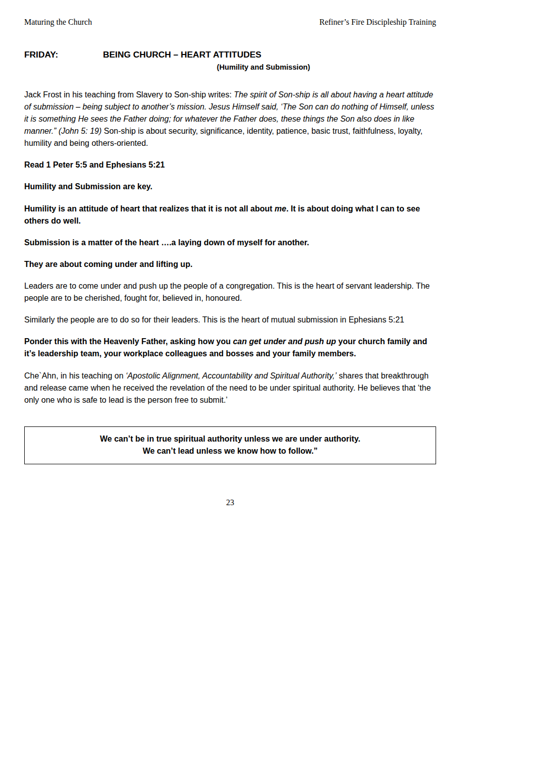Maturing the Church Refiner’s Fire Discipleship Training
FRIDAY: BEING CHURCH – HEART ATTITUDES
(Humility and Submission)
Jack Frost in his teaching from Slavery to Son-ship writes: The spirit of Son-ship is all about having a heart attitude of submission – being subject to another’s mission. Jesus Himself said, ‘The Son can do nothing of Himself, unless it is something He sees the Father doing; for whatever the Father does, these things the Son also does in like manner.” (John 5: 19) Son-ship is about security, significance, identity, patience, basic trust, faithfulness, loyalty, humility and being others-oriented.
Read 1 Peter 5:5 and Ephesians 5:21
Humility and Submission are key.
Humility is an attitude of heart that realizes that it is not all about me. It is about doing what I can to see others do well.
Submission is a matter of the heart ….a laying down of myself for another.
They are about coming under and lifting up.
Leaders are to come under and push up the people of a congregation. This is the heart of servant leadership. The people are to be cherished, fought for, believed in, honoured.
Similarly the people are to do so for their leaders. This is the heart of mutual submission in Ephesians 5:21
Ponder this with the Heavenly Father, asking how you can get under and push up your church family and it’s leadership team, your workplace colleagues and bosses and your family members.
Che`Ahn, in his teaching on ‘Apostolic Alignment, Accountability and Spiritual Authority,’ shares that breakthrough and release came when he received the revelation of the need to be under spiritual authority. He believes that ‘the only one who is safe to lead is the person free to submit.’
We can’t be in true spiritual authority unless we are under authority.
We can’t lead unless we know how to follow.”
23